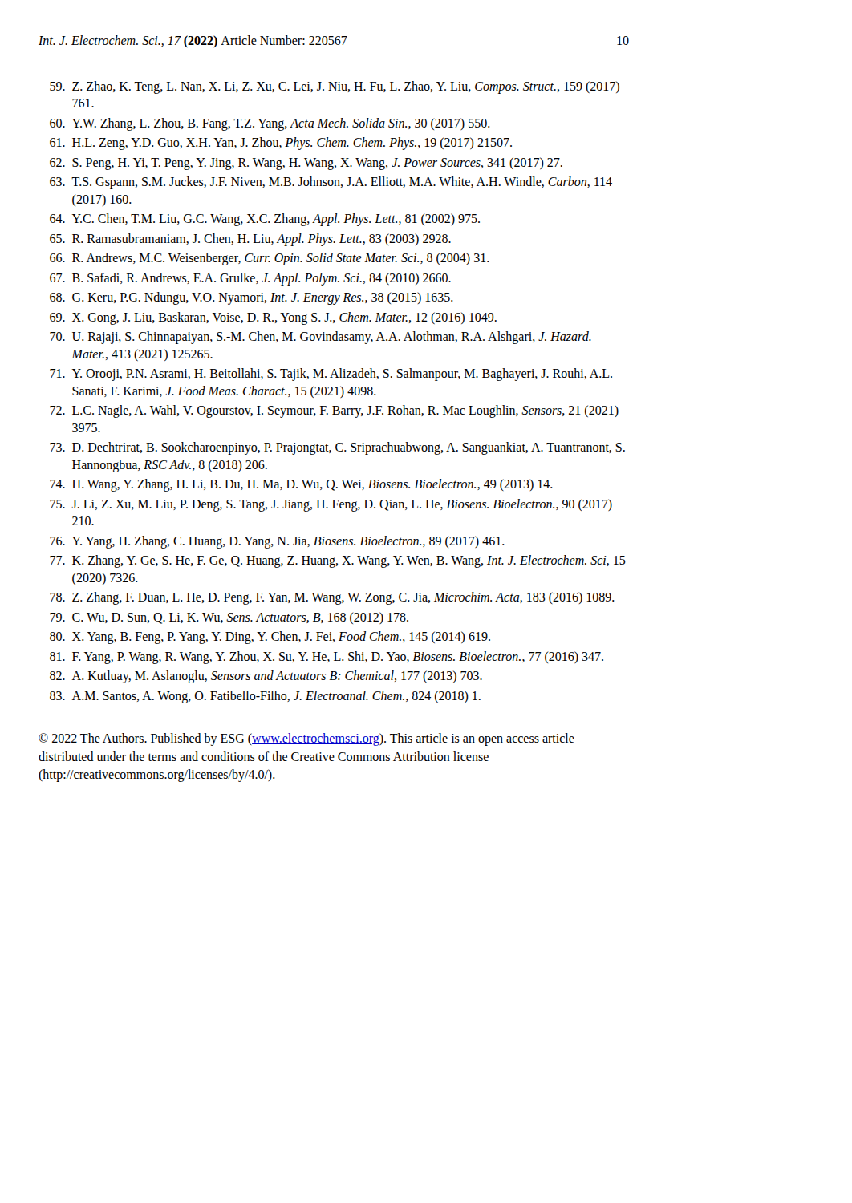Int. J. Electrochem. Sci., 17 (2022) Article Number: 220567 10
59. Z. Zhao, K. Teng, L. Nan, X. Li, Z. Xu, C. Lei, J. Niu, H. Fu, L. Zhao, Y. Liu, Compos. Struct., 159 (2017) 761.
60. Y.W. Zhang, L. Zhou, B. Fang, T.Z. Yang, Acta Mech. Solida Sin., 30 (2017) 550.
61. H.L. Zeng, Y.D. Guo, X.H. Yan, J. Zhou, Phys. Chem. Chem. Phys., 19 (2017) 21507.
62. S. Peng, H. Yi, T. Peng, Y. Jing, R. Wang, H. Wang, X. Wang, J. Power Sources, 341 (2017) 27.
63. T.S. Gspann, S.M. Juckes, J.F. Niven, M.B. Johnson, J.A. Elliott, M.A. White, A.H. Windle, Carbon, 114 (2017) 160.
64. Y.C. Chen, T.M. Liu, G.C. Wang, X.C. Zhang, Appl. Phys. Lett., 81 (2002) 975.
65. R. Ramasubramaniam, J. Chen, H. Liu, Appl. Phys. Lett., 83 (2003) 2928.
66. R. Andrews, M.C. Weisenberger, Curr. Opin. Solid State Mater. Sci., 8 (2004) 31.
67. B. Safadi, R. Andrews, E.A. Grulke, J. Appl. Polym. Sci., 84 (2010) 2660.
68. G. Keru, P.G. Ndungu, V.O. Nyamori, Int. J. Energy Res., 38 (2015) 1635.
69. X. Gong, J. Liu, Baskaran, Voise, D. R., Yong S. J., Chem. Mater., 12 (2016) 1049.
70. U. Rajaji, S. Chinnapaiyan, S.-M. Chen, M. Govindasamy, A.A. Alothman, R.A. Alshgari, J. Hazard. Mater., 413 (2021) 125265.
71. Y. Orooji, P.N. Asrami, H. Beitollahi, S. Tajik, M. Alizadeh, S. Salmanpour, M. Baghayeri, J. Rouhi, A.L. Sanati, F. Karimi, J. Food Meas. Charact., 15 (2021) 4098.
72. L.C. Nagle, A. Wahl, V. Ogourstov, I. Seymour, F. Barry, J.F. Rohan, R. Mac Loughlin, Sensors, 21 (2021) 3975.
73. D. Dechtrirat, B. Sookcharoenpinyo, P. Prajongtat, C. Sriprachuabwong, A. Sanguankiat, A. Tuantranont, S. Hannongbua, RSC Adv., 8 (2018) 206.
74. H. Wang, Y. Zhang, H. Li, B. Du, H. Ma, D. Wu, Q. Wei, Biosens. Bioelectron., 49 (2013) 14.
75. J. Li, Z. Xu, M. Liu, P. Deng, S. Tang, J. Jiang, H. Feng, D. Qian, L. He, Biosens. Bioelectron., 90 (2017) 210.
76. Y. Yang, H. Zhang, C. Huang, D. Yang, N. Jia, Biosens. Bioelectron., 89 (2017) 461.
77. K. Zhang, Y. Ge, S. He, F. Ge, Q. Huang, Z. Huang, X. Wang, Y. Wen, B. Wang, Int. J. Electrochem. Sci, 15 (2020) 7326.
78. Z. Zhang, F. Duan, L. He, D. Peng, F. Yan, M. Wang, W. Zong, C. Jia, Microchim. Acta, 183 (2016) 1089.
79. C. Wu, D. Sun, Q. Li, K. Wu, Sens. Actuators, B, 168 (2012) 178.
80. X. Yang, B. Feng, P. Yang, Y. Ding, Y. Chen, J. Fei, Food Chem., 145 (2014) 619.
81. F. Yang, P. Wang, R. Wang, Y. Zhou, X. Su, Y. He, L. Shi, D. Yao, Biosens. Bioelectron., 77 (2016) 347.
82. A. Kutluay, M. Aslanoglu, Sensors and Actuators B: Chemical, 177 (2013) 703.
83. A.M. Santos, A. Wong, O. Fatibello-Filho, J. Electroanal. Chem., 824 (2018) 1.
© 2022 The Authors. Published by ESG (www.electrochemsci.org). This article is an open access article distributed under the terms and conditions of the Creative Commons Attribution license (http://creativecommons.org/licenses/by/4.0/).